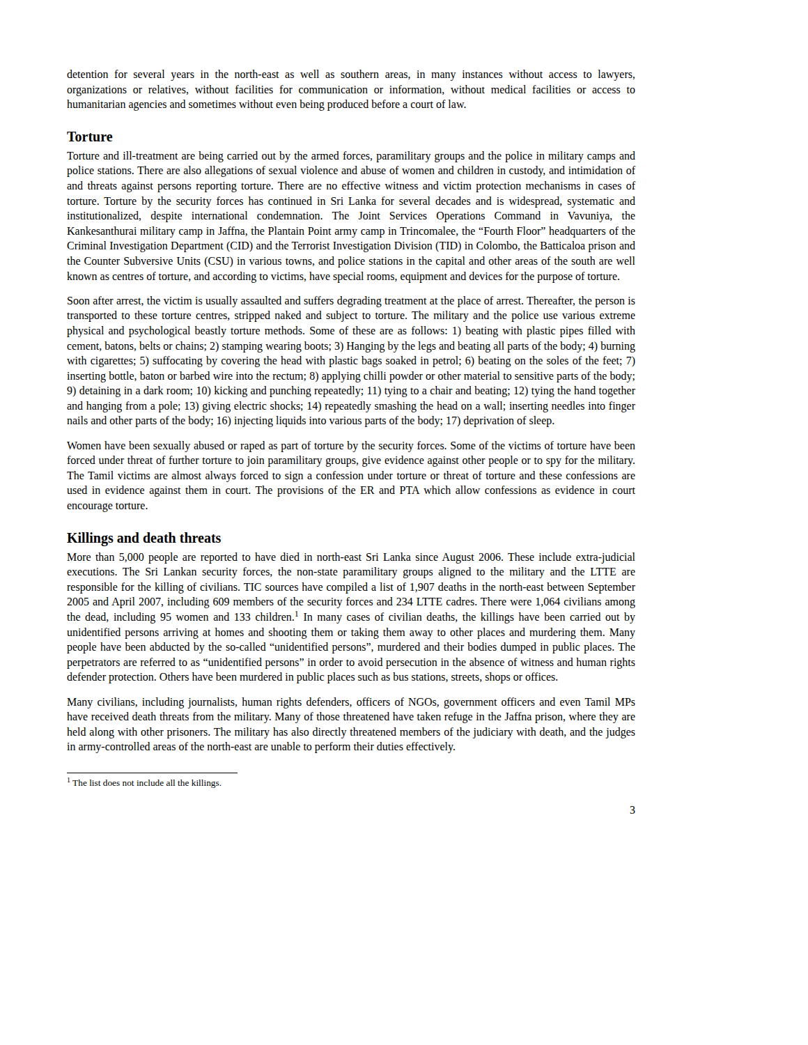detention for several years in the north-east as well as southern areas, in many instances without access to lawyers, organizations or relatives, without facilities for communication or information, without medical facilities or access to humanitarian agencies and sometimes without even being produced before a court of law.
Torture
Torture and ill-treatment are being carried out by the armed forces, paramilitary groups and the police in military camps and police stations. There are also allegations of sexual violence and abuse of women and children in custody, and intimidation of and threats against persons reporting torture. There are no effective witness and victim protection mechanisms in cases of torture. Torture by the security forces has continued in Sri Lanka for several decades and is widespread, systematic and institutionalized, despite international condemnation. The Joint Services Operations Command in Vavuniya, the Kankesanthurai military camp in Jaffna, the Plantain Point army camp in Trincomalee, the “Fourth Floor” headquarters of the Criminal Investigation Department (CID) and the Terrorist Investigation Division (TID) in Colombo, the Batticaloa prison and the Counter Subversive Units (CSU) in various towns, and police stations in the capital and other areas of the south are well known as centres of torture, and according to victims, have special rooms, equipment and devices for the purpose of torture.
Soon after arrest, the victim is usually assaulted and suffers degrading treatment at the place of arrest. Thereafter, the person is transported to these torture centres, stripped naked and subject to torture. The military and the police use various extreme physical and psychological beastly torture methods. Some of these are as follows: 1) beating with plastic pipes filled with cement, batons, belts or chains; 2) stamping wearing boots; 3) Hanging by the legs and beating all parts of the body; 4) burning with cigarettes; 5) suffocating by covering the head with plastic bags soaked in petrol; 6) beating on the soles of the feet; 7) inserting bottle, baton or barbed wire into the rectum; 8) applying chilli powder or other material to sensitive parts of the body; 9) detaining in a dark room; 10) kicking and punching repeatedly; 11) tying to a chair and beating; 12) tying the hand together and hanging from a pole; 13) giving electric shocks; 14) repeatedly smashing the head on a wall; inserting needles into finger nails and other parts of the body; 16) injecting liquids into various parts of the body; 17) deprivation of sleep.
Women have been sexually abused or raped as part of torture by the security forces. Some of the victims of torture have been forced under threat of further torture to join paramilitary groups, give evidence against other people or to spy for the military. The Tamil victims are almost always forced to sign a confession under torture or threat of torture and these confessions are used in evidence against them in court. The provisions of the ER and PTA which allow confessions as evidence in court encourage torture.
Killings and death threats
More than 5,000 people are reported to have died in north-east Sri Lanka since August 2006. These include extra-judicial executions. The Sri Lankan security forces, the non-state paramilitary groups aligned to the military and the LTTE are responsible for the killing of civilians. TIC sources have compiled a list of 1,907 deaths in the north-east between September 2005 and April 2007, including 609 members of the security forces and 234 LTTE cadres. There were 1,064 civilians among the dead, including 95 women and 133 children.1 In many cases of civilian deaths, the killings have been carried out by unidentified persons arriving at homes and shooting them or taking them away to other places and murdering them. Many people have been abducted by the so-called “unidentified persons”, murdered and their bodies dumped in public places. The perpetrators are referred to as “unidentified persons” in order to avoid persecution in the absence of witness and human rights defender protection. Others have been murdered in public places such as bus stations, streets, shops or offices.
Many civilians, including journalists, human rights defenders, officers of NGOs, government officers and even Tamil MPs have received death threats from the military. Many of those threatened have taken refuge in the Jaffna prison, where they are held along with other prisoners. The military has also directly threatened members of the judiciary with death, and the judges in army-controlled areas of the north-east are unable to perform their duties effectively.
1 The list does not include all the killings.
3